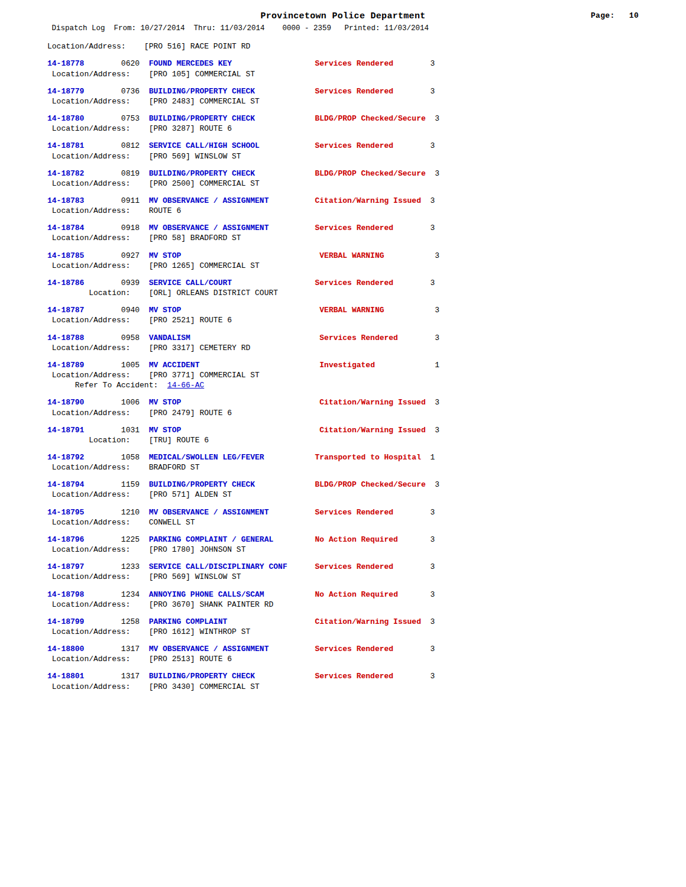Provincetown Police DepartmentPage: 10
Dispatch Log From: 10/27/2014 Thru: 11/03/2014 0000 - 2359 Printed: 11/03/2014
Location/Address: [PRO 516] RACE POINT RD
14-18778 0620 FOUND MERCEDES KEY Services Rendered 3
Location/Address: [PRO 105] COMMERCIAL ST
14-18779 0736 BUILDING/PROPERTY CHECK Services Rendered 3
Location/Address: [PRO 2483] COMMERCIAL ST
14-18780 0753 BUILDING/PROPERTY CHECK BLDG/PROP Checked/Secure 3
Location/Address: [PRO 3287] ROUTE 6
14-18781 0812 SERVICE CALL/HIGH SCHOOL Services Rendered 3
Location/Address: [PRO 569] WINSLOW ST
14-18782 0819 BUILDING/PROPERTY CHECK BLDG/PROP Checked/Secure 3
Location/Address: [PRO 2500] COMMERCIAL ST
14-18783 0911 MV OBSERVANCE / ASSIGNMENT Citation/Warning Issued 3
Location/Address: ROUTE 6
14-18784 0918 MV OBSERVANCE / ASSIGNMENT Services Rendered 3
Location/Address: [PRO 58] BRADFORD ST
14-18785 0927 MV STOP VERBAL WARNING 3
Location/Address: [PRO 1265] COMMERCIAL ST
14-18786 0939 SERVICE CALL/COURT Services Rendered 3
Location: [ORL] ORLEANS DISTRICT COURT
14-18787 0940 MV STOP VERBAL WARNING 3
Location/Address: [PRO 2521] ROUTE 6
14-18788 0958 VANDALISM Services Rendered 3
Location/Address: [PRO 3317] CEMETERY RD
14-18789 1005 MV ACCIDENT Investigated 1
Location/Address: [PRO 3771] COMMERCIAL ST
Refer To Accident: 14-66-AC
14-18790 1006 MV STOP Citation/Warning Issued 3
Location/Address: [PRO 2479] ROUTE 6
14-18791 1031 MV STOP Citation/Warning Issued 3
Location: [TRU] ROUTE 6
14-18792 1058 MEDICAL/SWOLLEN LEG/FEVER Transported to Hospital 1
Location/Address: BRADFORD ST
14-18794 1159 BUILDING/PROPERTY CHECK BLDG/PROP Checked/Secure 3
Location/Address: [PRO 571] ALDEN ST
14-18795 1210 MV OBSERVANCE / ASSIGNMENT Services Rendered 3
Location/Address: CONWELL ST
14-18796 1225 PARKING COMPLAINT / GENERAL No Action Required 3
Location/Address: [PRO 1780] JOHNSON ST
14-18797 1233 SERVICE CALL/DISCIPLINARY CONF Services Rendered 3
Location/Address: [PRO 569] WINSLOW ST
14-18798 1234 ANNOYING PHONE CALLS/SCAM No Action Required 3
Location/Address: [PRO 3670] SHANK PAINTER RD
14-18799 1258 PARKING COMPLAINT Citation/Warning Issued 3
Location/Address: [PRO 1612] WINTHROP ST
14-18800 1317 MV OBSERVANCE / ASSIGNMENT Services Rendered 3
Location/Address: [PRO 2513] ROUTE 6
14-18801 1317 BUILDING/PROPERTY CHECK Services Rendered 3
Location/Address: [PRO 3430] COMMERCIAL ST